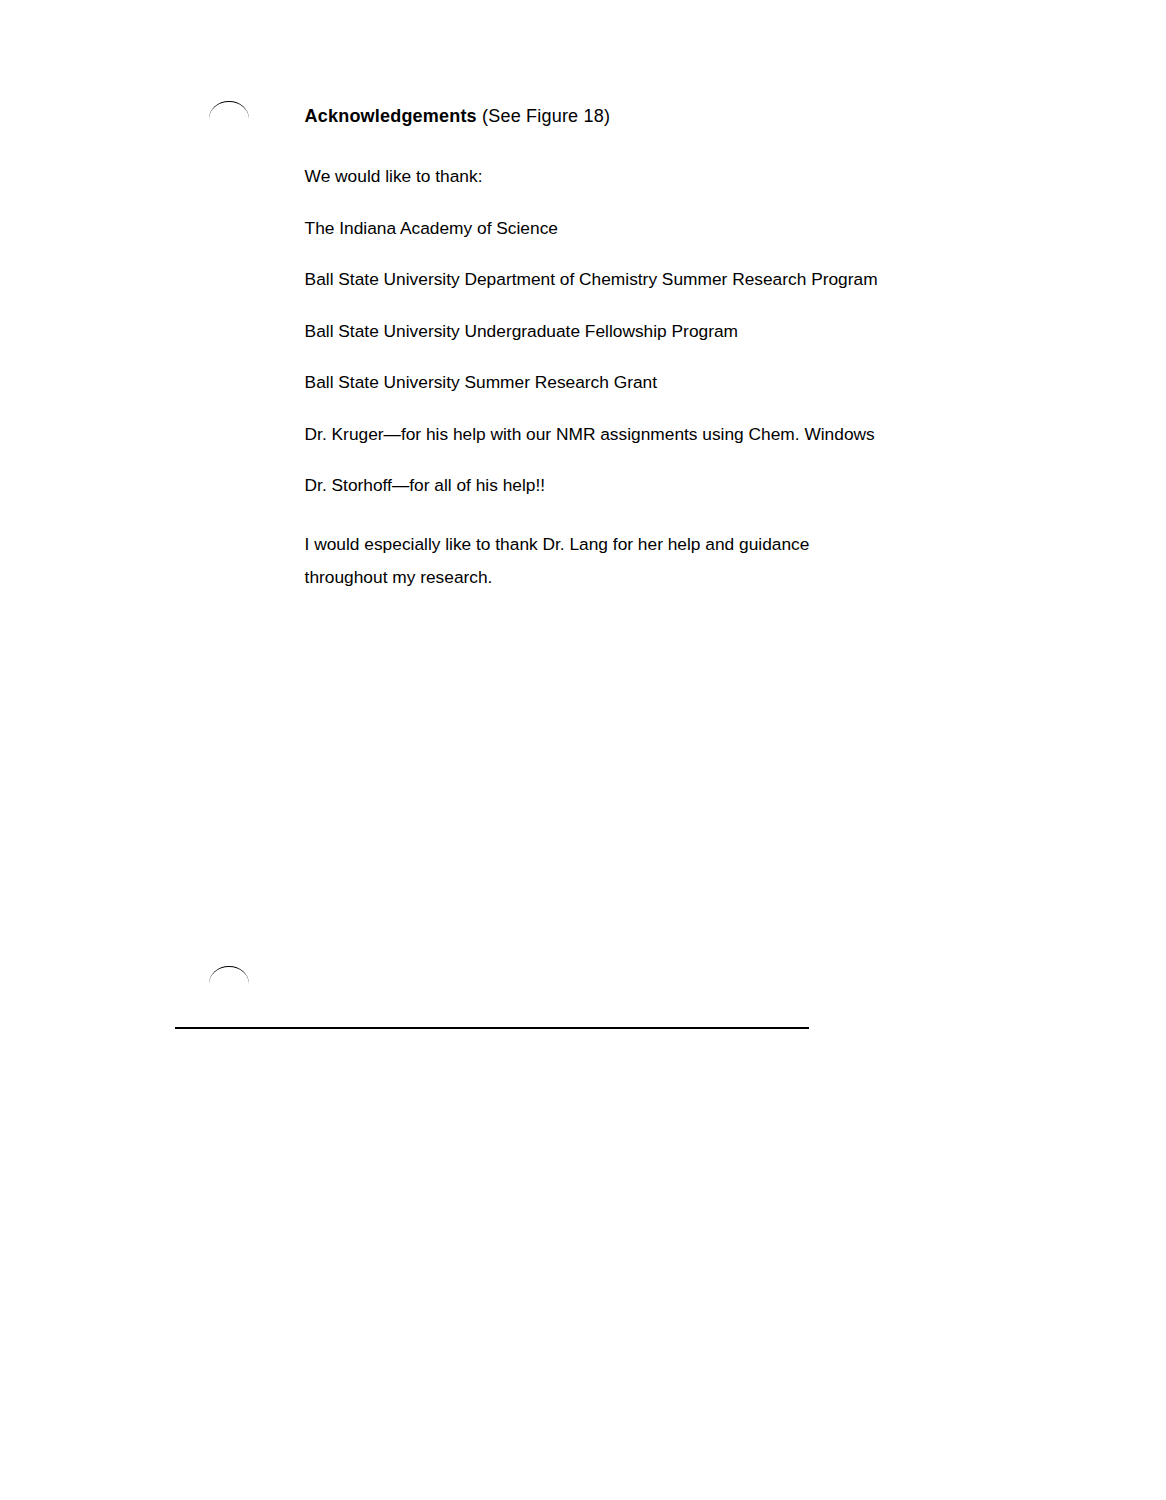Acknowledgements (See Figure 18)
We would like to thank:
The Indiana Academy of Science
Ball State University Department of Chemistry Summer Research Program
Ball State University Undergraduate Fellowship Program
Ball State University Summer Research Grant
Dr. Kruger—for his help with our NMR assignments using Chem. Windows
Dr. Storhoff—for all of his help!!
I would especially like to thank Dr. Lang for her help and guidance throughout my research.